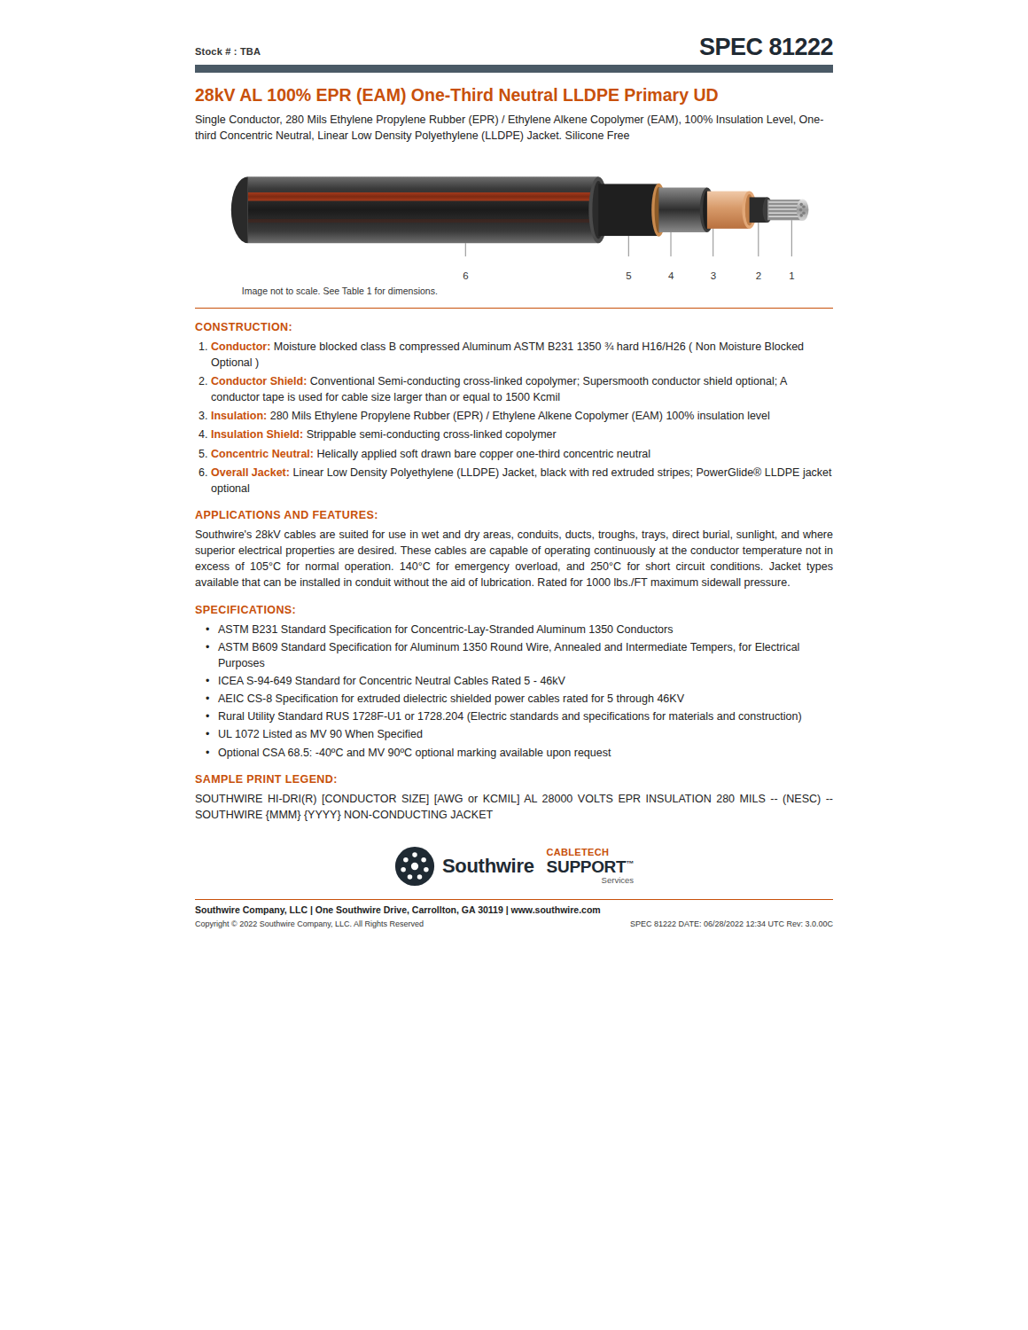Stock # : TBA
SPEC 81222
28kV AL 100% EPR (EAM) One-Third Neutral LLDPE Primary UD
Single Conductor, 280 Mils Ethylene Propylene Rubber (EPR) / Ethylene Alkene Copolymer (EAM), 100% Insulation Level, One-third Concentric Neutral, Linear Low Density Polyethylene (LLDPE) Jacket. Silicone Free
6 5 4 3 2 1
Image not to scale. See Table 1 for dimensions.
Construction:
Conductor: Moisture blocked class B compressed Aluminum ASTM B231 1350 ¾ hard H16/H26 ( Non Moisture Blocked Optional )
Conductor Shield: Conventional Semi-conducting cross-linked copolymer; Supersmooth conductor shield optional; A conductor tape is used for cable size larger than or equal to 1500 Kcmil
Insulation: 280 Mils Ethylene Propylene Rubber (EPR) / Ethylene Alkene Copolymer (EAM) 100% insulation level
Insulation Shield: Strippable semi-conducting cross-linked copolymer
Concentric Neutral: Helically applied soft drawn bare copper one-third concentric neutral
Overall Jacket: Linear Low Density Polyethylene (LLDPE) Jacket, black with red extruded stripes; PowerGlide® LLDPE jacket optional
Applications and Features:
Southwire's 28kV cables are suited for use in wet and dry areas, conduits, ducts, troughs, trays, direct burial, sunlight, and where superior electrical properties are desired. These cables are capable of operating continuously at the conductor temperature not in excess of 105°C for normal operation. 140°C for emergency overload, and 250°C for short circuit conditions. Jacket types available that can be installed in conduit without the aid of lubrication. Rated for 1000 lbs./FT maximum sidewall pressure.
Specifications:
ASTM B231 Standard Specification for Concentric-Lay-Stranded Aluminum 1350 Conductors
ASTM B609 Standard Specification for Aluminum 1350 Round Wire, Annealed and Intermediate Tempers, for Electrical Purposes
ICEA S-94-649 Standard for Concentric Neutral Cables Rated 5 - 46kV
AEIC CS-8 Specification for extruded dielectric shielded power cables rated for 5 through 46KV
Rural Utility Standard RUS 1728F-U1 or 1728.204 (Electric standards and specifications for materials and construction)
UL 1072 Listed as MV 90 When Specified
Optional CSA 68.5: -40ºC and MV 90ºC optional marking available upon request
Sample Print Legend:
SOUTHWIRE HI-DRI(R) [CONDUCTOR SIZE] [AWG or KCMIL] AL 28000 VOLTS EPR INSULATION 280 MILS -- (NESC) -- SOUTHWIRE {MMM} {YYYY} NON-CONDUCTING JACKET
Southwire
CABLETECH
SUPPORT™
Services
Southwire Company, LLC | One Southwire Drive, Carrollton, GA 30119 | www.southwire.com
Copyright © 2022 Southwire Company, LLC. All Rights Reserved SPEC 81222 DATE: 06/28/2022 12:34 UTC Rev: 3.0.00C